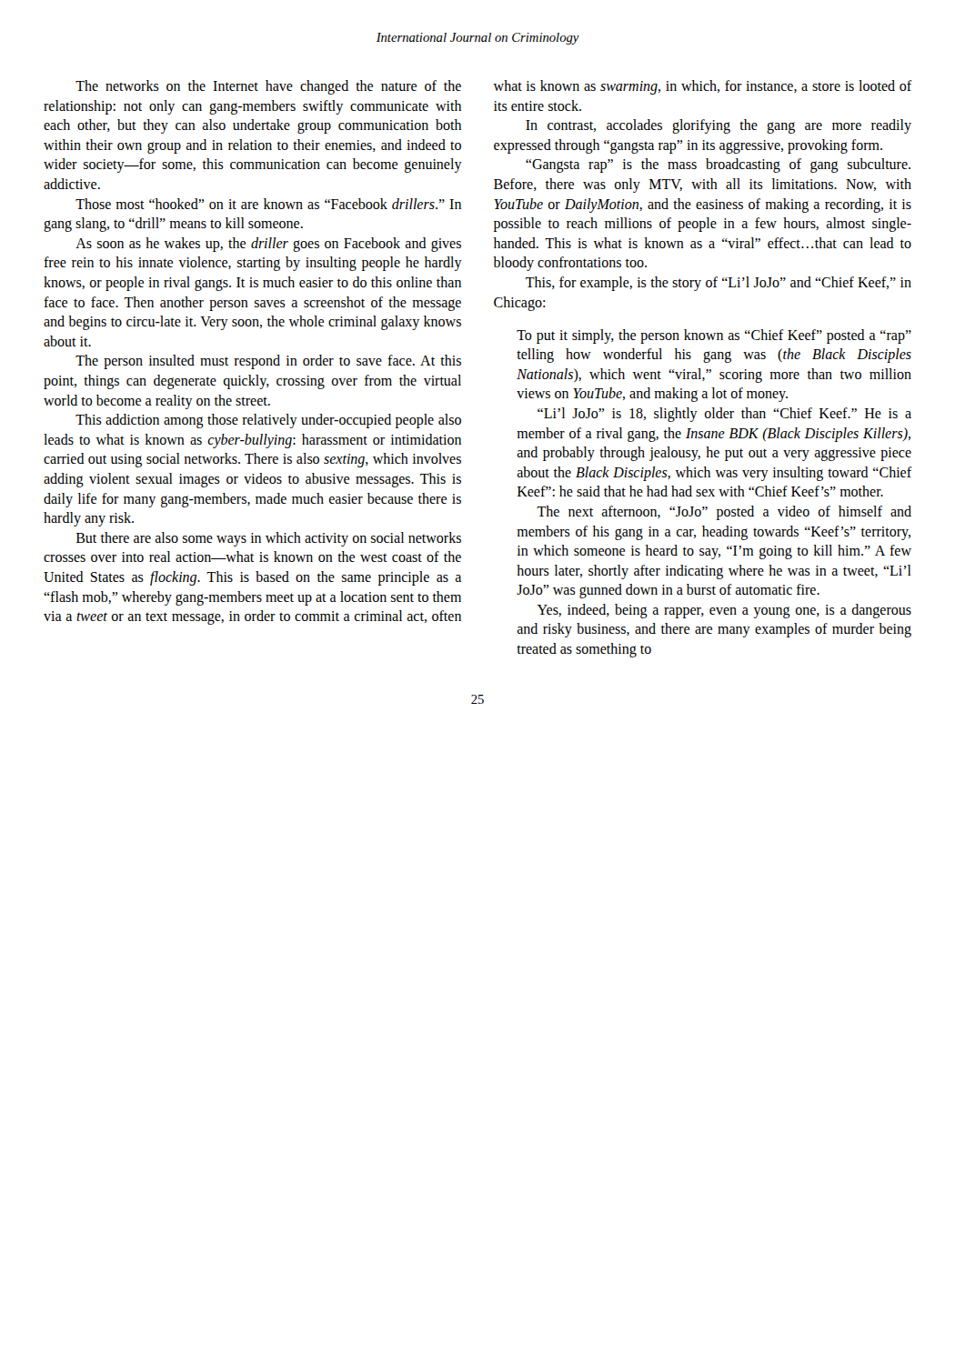International Journal on Criminology
The networks on the Internet have changed the nature of the relationship: not only can gang-members swiftly communicate with each other, but they can also undertake group communication both within their own group and in relation to their enemies, and indeed to wider society—for some, this communication can become genuinely addictive.
Those most “hooked” on it are known as “Facebook drillers.” In gang slang, to “drill” means to kill someone.
As soon as he wakes up, the driller goes on Facebook and gives free rein to his innate violence, starting by insulting people he hardly knows, or people in rival gangs. It is much easier to do this online than face to face. Then another person saves a screenshot of the message and begins to circu-late it. Very soon, the whole criminal galaxy knows about it.
The person insulted must respond in order to save face. At this point, things can degenerate quickly, crossing over from the virtual world to become a reality on the street.
This addiction among those relatively under-occupied people also leads to what is known as cyber-bullying: harassment or intimidation carried out using social networks. There is also sexting, which involves adding violent sexual images or videos to abusive messages. This is daily life for many gang-members, made much easier because there is hardly any risk.
But there are also some ways in which activity on social networks crosses over into real action—what is known on the west coast of the United States as flocking. This is based on the same principle as a “flash mob,” whereby gang-members meet up at a location sent to them via a tweet or an text message, in order to commit a criminal act, often what is known as swarming, in which, for instance, a store is looted of its entire stock.
In contrast, accolades glorifying the gang are more readily expressed through “gangsta rap” in its aggressive, provoking form.
“Gangsta rap” is the mass broadcasting of gang subculture. Before, there was only MTV, with all its limitations. Now, with YouTube or DailyMotion, and the easiness of making a recording, it is possible to reach millions of people in a few hours, almost single-handed. This is what is known as a “viral” effect…that can lead to bloody confrontations too.
This, for example, is the story of “Li’l JoJo” and “Chief Keef,” in Chicago:
To put it simply, the person known as “Chief Keef” posted a “rap” telling how wonderful his gang was (the Black Disciples Nationals), which went “viral,” scoring more than two million views on YouTube, and making a lot of money.
“Li’l JoJo” is 18, slightly older than “Chief Keef.” He is a member of a rival gang, the Insane BDK (Black Disciples Killers), and probably through jealousy, he put out a very aggressive piece about the Black Disciples, which was very insulting toward “Chief Keef”: he said that he had had sex with “Chief Keef’s” mother.
The next afternoon, “JoJo” posted a video of himself and members of his gang in a car, heading towards “Keef’s” territory, in which someone is heard to say, “I’m going to kill him.” A few hours later, shortly after indicating where he was in a tweet, “Li’l JoJo” was gunned down in a burst of automatic fire.
Yes, indeed, being a rapper, even a young one, is a dangerous and risky business, and there are many examples of murder being treated as something to
25